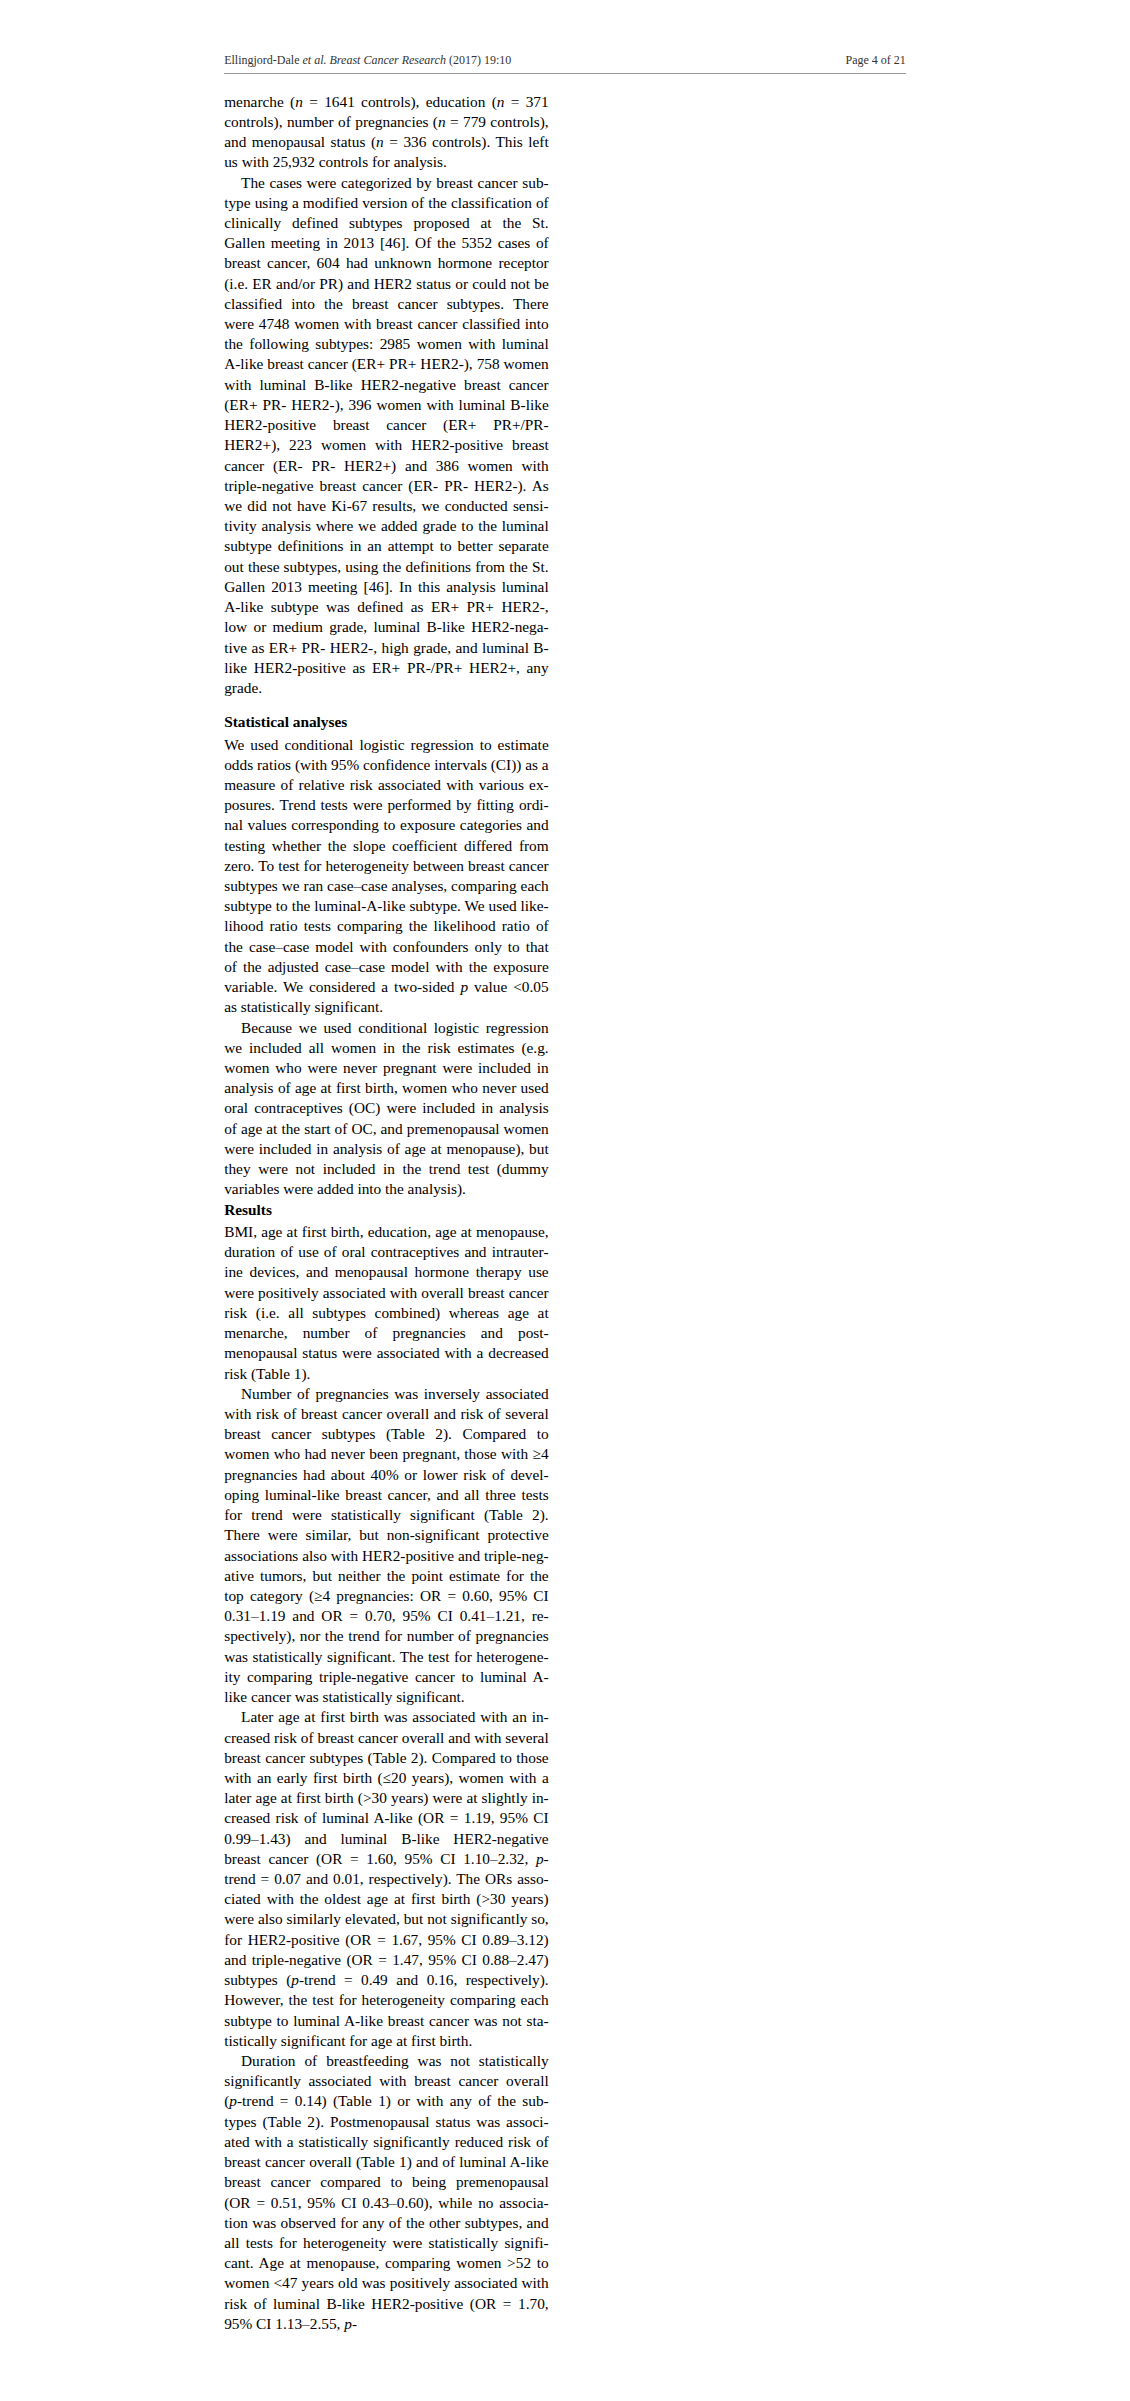Ellingjord-Dale et al. Breast Cancer Research (2017) 19:10 Page 4 of 21
menarche (n = 1641 controls), education (n = 371 controls), number of pregnancies (n = 779 controls), and menopausal status (n = 336 controls). This left us with 25,932 controls for analysis.
The cases were categorized by breast cancer subtype using a modified version of the classification of clinically defined subtypes proposed at the St. Gallen meeting in 2013 [46]. Of the 5352 cases of breast cancer, 604 had unknown hormone receptor (i.e. ER and/or PR) and HER2 status or could not be classified into the breast cancer subtypes. There were 4748 women with breast cancer classified into the following subtypes: 2985 women with luminal A-like breast cancer (ER+ PR+ HER2-), 758 women with luminal B-like HER2-negative breast cancer (ER+ PR- HER2-), 396 women with luminal B-like HER2-positive breast cancer (ER+ PR+/PR- HER2+), 223 women with HER2-positive breast cancer (ER- PR- HER2+) and 386 women with triple-negative breast cancer (ER- PR- HER2-). As we did not have Ki-67 results, we conducted sensitivity analysis where we added grade to the luminal subtype definitions in an attempt to better separate out these subtypes, using the definitions from the St. Gallen 2013 meeting [46]. In this analysis luminal A-like subtype was defined as ER+ PR+ HER2-, low or medium grade, luminal B-like HER2-negative as ER+ PR- HER2-, high grade, and luminal B-like HER2-positive as ER+ PR-/PR+ HER2+, any grade.
Statistical analyses
We used conditional logistic regression to estimate odds ratios (with 95% confidence intervals (CI)) as a measure of relative risk associated with various exposures. Trend tests were performed by fitting ordinal values corresponding to exposure categories and testing whether the slope coefficient differed from zero. To test for heterogeneity between breast cancer subtypes we ran case–case analyses, comparing each subtype to the luminal-A-like subtype. We used likelihood ratio tests comparing the likelihood ratio of the case–case model with confounders only to that of the adjusted case–case model with the exposure variable. We considered a two-sided p value <0.05 as statistically significant.
Because we used conditional logistic regression we included all women in the risk estimates (e.g. women who were never pregnant were included in analysis of age at first birth, women who never used oral contraceptives (OC) were included in analysis of age at the start of OC, and premenopausal women were included in analysis of age at menopause), but they were not included in the trend test (dummy variables were added into the analysis).
Results
BMI, age at first birth, education, age at menopause, duration of use of oral contraceptives and intrauterine devices, and menopausal hormone therapy use were positively associated with overall breast cancer risk (i.e. all subtypes combined) whereas age at menarche, number of pregnancies and postmenopausal status were associated with a decreased risk (Table 1).
Number of pregnancies was inversely associated with risk of breast cancer overall and risk of several breast cancer subtypes (Table 2). Compared to women who had never been pregnant, those with ≥4 pregnancies had about 40% or lower risk of developing luminal-like breast cancer, and all three tests for trend were statistically significant (Table 2). There were similar, but non-significant protective associations also with HER2-positive and triple-negative tumors, but neither the point estimate for the top category (≥4 pregnancies: OR = 0.60, 95% CI 0.31–1.19 and OR = 0.70, 95% CI 0.41–1.21, respectively), nor the trend for number of pregnancies was statistically significant. The test for heterogeneity comparing triple-negative cancer to luminal A-like cancer was statistically significant.
Later age at first birth was associated with an increased risk of breast cancer overall and with several breast cancer subtypes (Table 2). Compared to those with an early first birth (≤20 years), women with a later age at first birth (>30 years) were at slightly increased risk of luminal A-like (OR = 1.19, 95% CI 0.99–1.43) and luminal B-like HER2-negative breast cancer (OR = 1.60, 95% CI 1.10–2.32, p-trend = 0.07 and 0.01, respectively). The ORs associated with the oldest age at first birth (>30 years) were also similarly elevated, but not significantly so, for HER2-positive (OR = 1.67, 95% CI 0.89–3.12) and triple-negative (OR = 1.47, 95% CI 0.88–2.47) subtypes (p-trend = 0.49 and 0.16, respectively). However, the test for heterogeneity comparing each subtype to luminal A-like breast cancer was not statistically significant for age at first birth.
Duration of breastfeeding was not statistically significantly associated with breast cancer overall (p-trend = 0.14) (Table 1) or with any of the subtypes (Table 2). Postmenopausal status was associated with a statistically significantly reduced risk of breast cancer overall (Table 1) and of luminal A-like breast cancer compared to being premenopausal (OR = 0.51, 95% CI 0.43–0.60), while no association was observed for any of the other subtypes, and all tests for heterogeneity were statistically significant. Age at menopause, comparing women >52 to women <47 years old was positively associated with risk of luminal B-like HER2-positive (OR = 1.70, 95% CI 1.13–2.55, p-